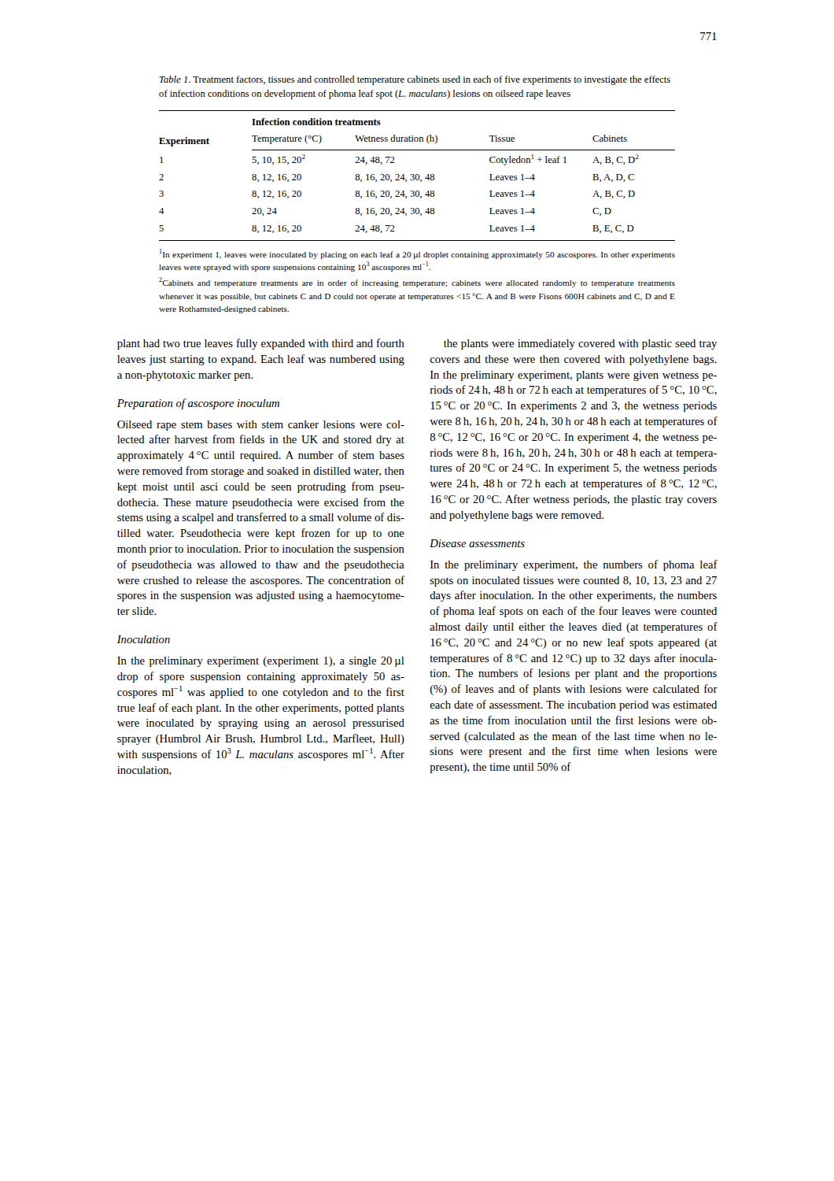771
Table 1. Treatment factors, tissues and controlled temperature cabinets used in each of five experiments to investigate the effects of infection conditions on development of phoma leaf spot (L. maculans) lesions on oilseed rape leaves
| Experiment | Infection condition treatments |
| --- | --- |
| Temperature (°C) | Wetness duration (h) | Tissue | Cabinets |
| 1 | 5, 10, 15, 20 2 | 24, 48, 72 | Cotyledon 1 + leaf 1 | A, B, C, D 2 |
| 2 | 8, 12, 16, 20 | 8, 16, 20, 24, 30, 48 | Leaves 1–4 | B, A, D, C |
| 3 | 8, 12, 16, 20 | 8, 16, 20, 24, 30, 48 | Leaves 1–4 | A, B, C, D |
| 4 | 20, 24 | 8, 16, 20, 24, 30, 48 | Leaves 1–4 | C, D |
| 5 | 8, 12, 16, 20 | 24, 48, 72 | Leaves 1–4 | B, E, C, D |
1In experiment 1, leaves were inoculated by placing on each leaf a 20 µl droplet containing approximately 50 ascospores. In other experiments leaves were sprayed with spore suspensions containing 103 ascospores ml−1.
2Cabinets and temperature treatments are in order of increasing temperature; cabinets were allocated randomly to temperature treatments whenever it was possible, but cabinets C and D could not operate at temperatures <15 °C. A and B were Fisons 600H cabinets and C, D and E were Rothamsted-designed cabinets.
plant had two true leaves fully expanded with third and fourth leaves just starting to expand. Each leaf was numbered using a non-phytotoxic marker pen.
Preparation of ascospore inoculum
Oilseed rape stem bases with stem canker lesions were collected after harvest from fields in the UK and stored dry at approximately 4 °C until required. A number of stem bases were removed from storage and soaked in distilled water, then kept moist until asci could be seen protruding from pseudothecia. These mature pseudothecia were excised from the stems using a scalpel and transferred to a small volume of distilled water. Pseudothecia were kept frozen for up to one month prior to inoculation. Prior to inoculation the suspension of pseudothecia was allowed to thaw and the pseudothecia were crushed to release the ascospores. The concentration of spores in the suspension was adjusted using a haemocytometer slide.
Inoculation
In the preliminary experiment (experiment 1), a single 20 µl drop of spore suspension containing approximately 50 ascospores ml−1 was applied to one cotyledon and to the first true leaf of each plant. In the other experiments, potted plants were inoculated by spraying using an aerosol pressurised sprayer (Humbrol Air Brush, Humbrol Ltd., Marfleet, Hull) with suspensions of 103 L. maculans ascospores ml−1. After inoculation,
the plants were immediately covered with plastic seed tray covers and these were then covered with polyethylene bags. In the preliminary experiment, plants were given wetness periods of 24 h, 48 h or 72 h each at temperatures of 5 °C, 10 °C, 15 °C or 20 °C. In experiments 2 and 3, the wetness periods were 8 h, 16 h, 20 h, 24 h, 30 h or 48 h each at temperatures of 8 °C, 12 °C, 16 °C or 20 °C. In experiment 4, the wetness periods were 8 h, 16 h, 20 h, 24 h, 30 h or 48 h each at temperatures of 20 °C or 24 °C. In experiment 5, the wetness periods were 24 h, 48 h or 72 h each at temperatures of 8 °C, 12 °C, 16 °C or 20 °C. After wetness periods, the plastic tray covers and polyethylene bags were removed.
Disease assessments
In the preliminary experiment, the numbers of phoma leaf spots on inoculated tissues were counted 8, 10, 13, 23 and 27 days after inoculation. In the other experiments, the numbers of phoma leaf spots on each of the four leaves were counted almost daily until either the leaves died (at temperatures of 16 °C, 20 °C and 24 °C) or no new leaf spots appeared (at temperatures of 8 °C and 12 °C) up to 32 days after inoculation. The numbers of lesions per plant and the proportions (%) of leaves and of plants with lesions were calculated for each date of assessment. The incubation period was estimated as the time from inoculation until the first lesions were observed (calculated as the mean of the last time when no lesions were present and the first time when lesions were present), the time until 50% of